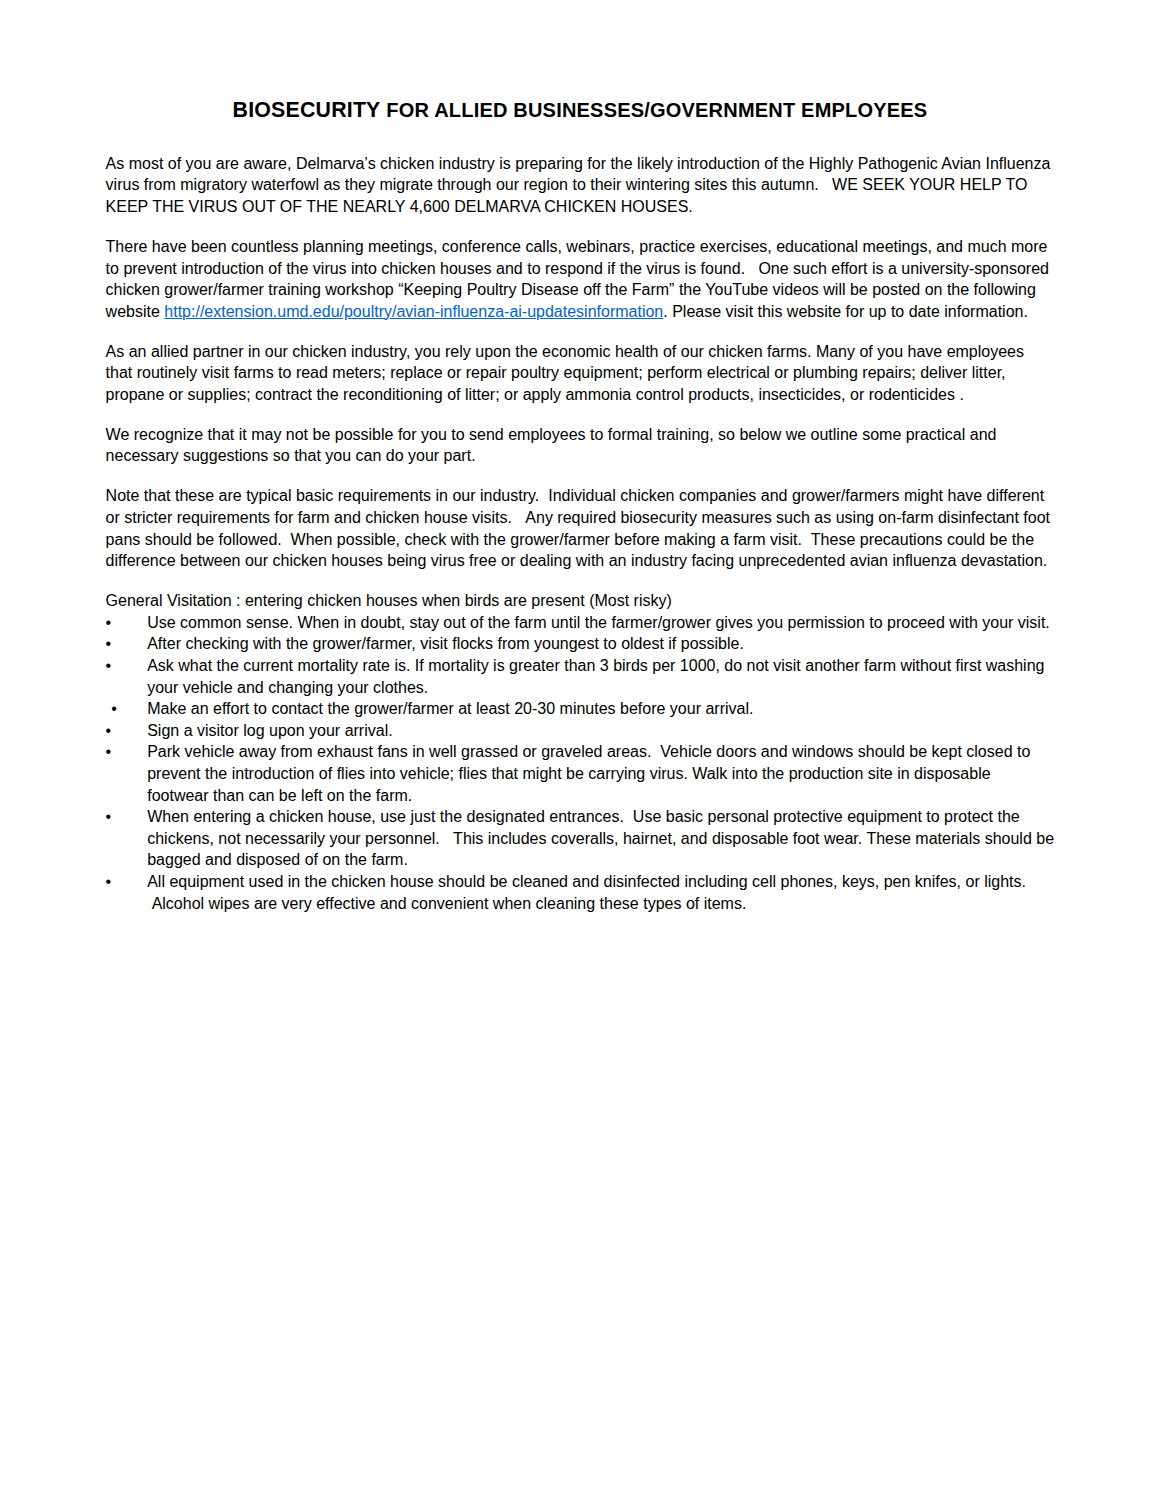BIOSECURITY FOR ALLIED BUSINESSES/GOVERNMENT EMPLOYEES
As most of you are aware, Delmarva’s chicken industry is preparing for the likely introduction of the Highly Pathogenic Avian Influenza virus from migratory waterfowl as they migrate through our region to their wintering sites this autumn. WE SEEK YOUR HELP TO KEEP THE VIRUS OUT OF THE NEARLY 4,600 DELMARVA CHICKEN HOUSES.
There have been countless planning meetings, conference calls, webinars, practice exercises, educational meetings, and much more to prevent introduction of the virus into chicken houses and to respond if the virus is found. One such effort is a university-sponsored chicken grower/farmer training workshop “Keeping Poultry Disease off the Farm” the YouTube videos will be posted on the following website http://extension.umd.edu/poultry/avian-influenza-ai-updatesinformation. Please visit this website for up to date information.
As an allied partner in our chicken industry, you rely upon the economic health of our chicken farms. Many of you have employees that routinely visit farms to read meters; replace or repair poultry equipment; perform electrical or plumbing repairs; deliver litter, propane or supplies; contract the reconditioning of litter; or apply ammonia control products, insecticides, or rodenticides .
We recognize that it may not be possible for you to send employees to formal training, so below we outline some practical and necessary suggestions so that you can do your part.
Note that these are typical basic requirements in our industry. Individual chicken companies and grower/farmers might have different or stricter requirements for farm and chicken house visits. Any required biosecurity measures such as using on-farm disinfectant foot pans should be followed. When possible, check with the grower/farmer before making a farm visit. These precautions could be the difference between our chicken houses being virus free or dealing with an industry facing unprecedented avian influenza devastation.
General Visitation : entering chicken houses when birds are present (Most risky)
Use common sense. When in doubt, stay out of the farm until the farmer/grower gives you permission to proceed with your visit.
After checking with the grower/farmer, visit flocks from youngest to oldest if possible.
Ask what the current mortality rate is. If mortality is greater than 3 birds per 1000, do not visit another farm without first washing your vehicle and changing your clothes.
Make an effort to contact the grower/farmer at least 20-30 minutes before your arrival.
Sign a visitor log upon your arrival.
Park vehicle away from exhaust fans in well grassed or graveled areas. Vehicle doors and windows should be kept closed to prevent the introduction of flies into vehicle; flies that might be carrying virus. Walk into the production site in disposable footwear than can be left on the farm.
When entering a chicken house, use just the designated entrances. Use basic personal protective equipment to protect the chickens, not necessarily your personnel. This includes coveralls, hairnet, and disposable foot wear. These materials should be bagged and disposed of on the farm.
All equipment used in the chicken house should be cleaned and disinfected including cell phones, keys, pen knifes, or lights. Alcohol wipes are very effective and convenient when cleaning these types of items.